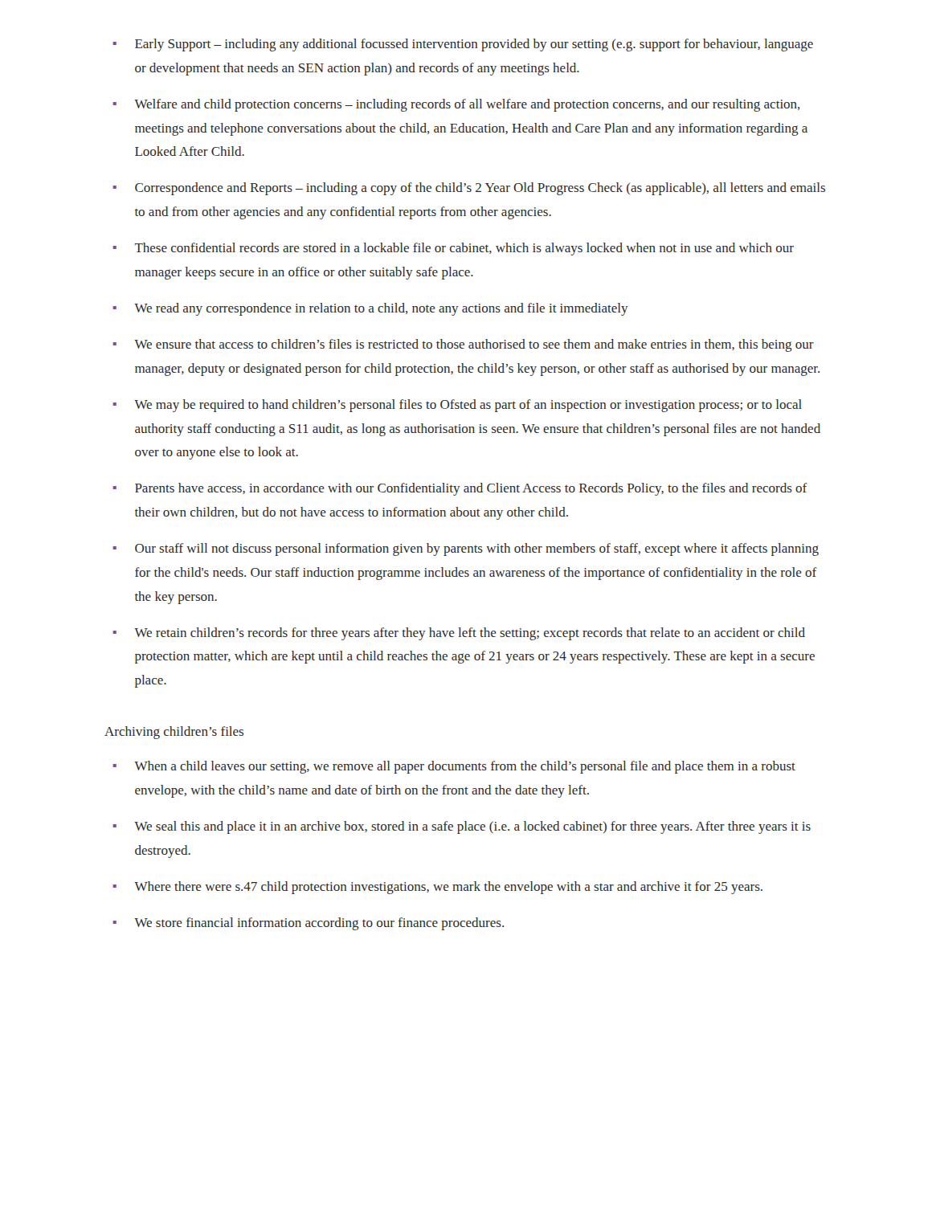Early Support – including any additional focussed intervention provided by our setting (e.g. support for behaviour, language or development that needs an SEN action plan) and records of any meetings held.
Welfare and child protection concerns – including records of all welfare and protection concerns, and our resulting action, meetings and telephone conversations about the child, an Education, Health and Care Plan and any information regarding a Looked After Child.
Correspondence and Reports – including a copy of the child’s 2 Year Old Progress Check (as applicable), all letters and emails to and from other agencies and any confidential reports from other agencies.
These confidential records are stored in a lockable file or cabinet, which is always locked when not in use and which our manager keeps secure in an office or other suitably safe place.
We read any correspondence in relation to a child, note any actions and file it immediately
We ensure that access to children’s files is restricted to those authorised to see them and make entries in them, this being our manager, deputy or designated person for child protection, the child’s key person, or other staff as authorised by our manager.
We may be required to hand children’s personal files to Ofsted as part of an inspection or investigation process; or to local authority staff conducting a S11 audit, as long as authorisation is seen. We ensure that children’s personal files are not handed over to anyone else to look at.
Parents have access, in accordance with our Confidentiality and Client Access to Records Policy, to the files and records of their own children, but do not have access to information about any other child.
Our staff will not discuss personal information given by parents with other members of staff, except where it affects planning for the child's needs. Our staff induction programme includes an awareness of the importance of confidentiality in the role of the key person.
We retain children’s records for three years after they have left the setting; except records that relate to an accident or child protection matter, which are kept until a child reaches the age of 21 years or 24 years respectively. These are kept in a secure place.
Archiving children’s files
When a child leaves our setting, we remove all paper documents from the child’s personal file and place them in a robust envelope, with the child’s name and date of birth on the front and the date they left.
We seal this and place it in an archive box, stored in a safe place (i.e. a locked cabinet) for three years. After three years it is destroyed.
Where there were s.47 child protection investigations, we mark the envelope with a star and archive it for 25 years.
We store financial information according to our finance procedures.